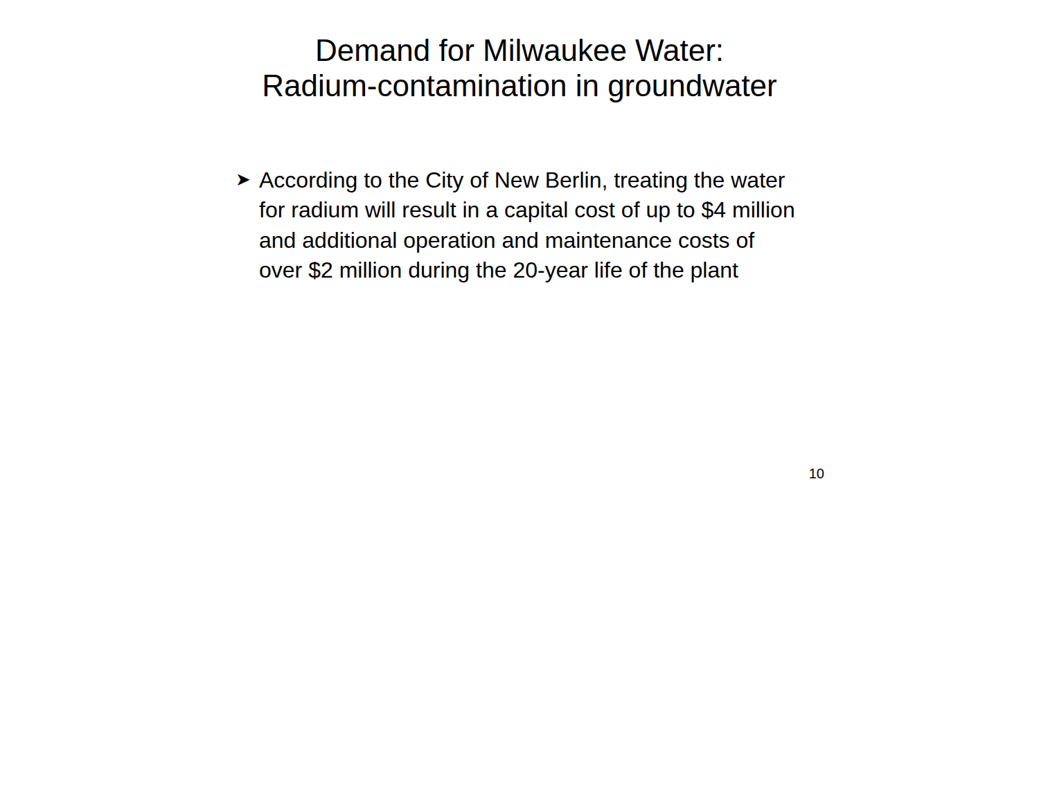Demand for Milwaukee Water:
Radium-contamination in groundwater
According to the City of New Berlin, treating the water for radium will result in a capital cost of up to $4 million and additional operation and maintenance costs of over $2 million during the 20-year life of the plant
10